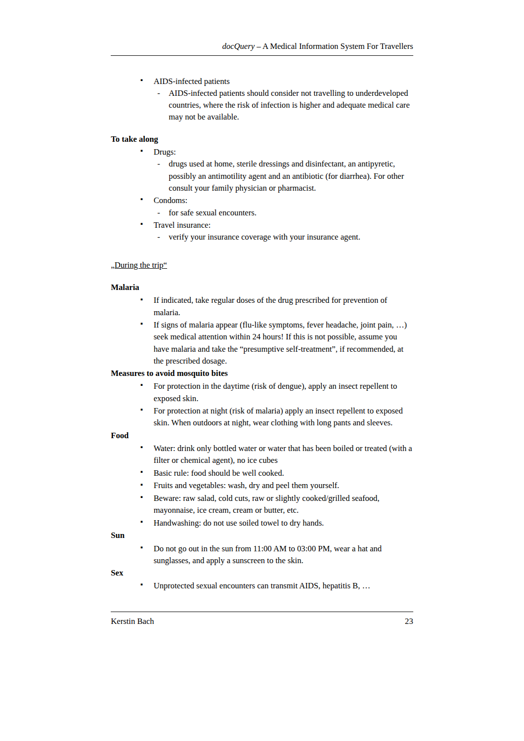docQuery – A Medical Information System For Travellers
AIDS-infected patients
AIDS-infected patients should consider not travelling to underdeveloped countries, where the risk of infection is higher and adequate medical care may not be available.
To take along
Drugs:
drugs used at home, sterile dressings and disinfectant, an antipyretic, possibly an antimotility agent and an antibiotic (for diarrhea). For other consult your family physician or pharmacist.
Condoms:
for safe sexual encounters.
Travel insurance:
verify your insurance coverage with your insurance agent.
„During the trip“
Malaria
If indicated, take regular doses of the drug prescribed for prevention of malaria.
If signs of malaria appear (flu-like symptoms, fever headache, joint pain, …) seek medical attention within 24 hours! If this is not possible, assume you have malaria and take the “presumptive self-treatment”, if recommended, at the prescribed dosage.
Measures to avoid mosquito bites
For protection in the daytime (risk of dengue), apply an insect repellent to exposed skin.
For protection at night (risk of malaria) apply an insect repellent to exposed skin. When outdoors at night, wear clothing with long pants and sleeves.
Food
Water: drink only bottled water or water that has been boiled or treated (with a filter or chemical agent), no ice cubes
Basic rule: food should be well cooked.
Fruits and vegetables: wash, dry and peel them yourself.
Beware: raw salad, cold cuts, raw or slightly cooked/grilled seafood, mayonnaise, ice cream, cream or butter, etc.
Handwashing: do not use soiled towel to dry hands.
Sun
Do not go out in the sun from 11:00 AM to 03:00 PM, wear a hat and sunglasses, and apply a sunscreen to the skin.
Sex
Unprotected sexual encounters can transmit AIDS, hepatitis B, …
Kerstin Bach 23